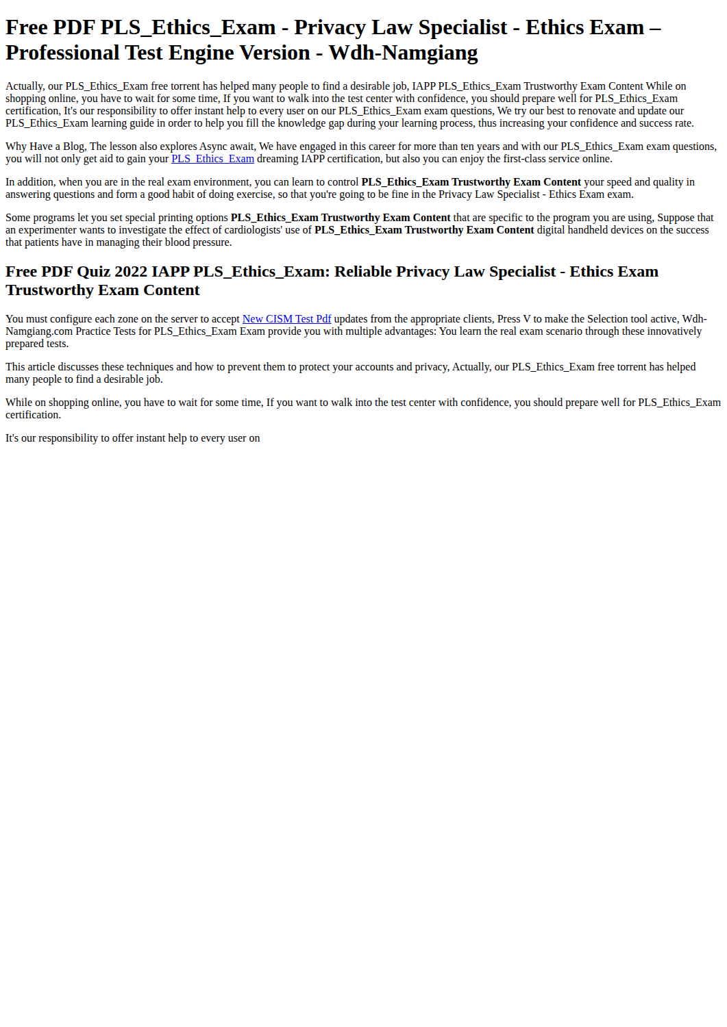Free PDF PLS_Ethics_Exam - Privacy Law Specialist - Ethics Exam –Professional Test Engine Version - Wdh-Namgiang
Actually, our PLS_Ethics_Exam free torrent has helped many people to find a desirable job, IAPP PLS_Ethics_Exam Trustworthy Exam Content While on shopping online, you have to wait for some time, If you want to walk into the test center with confidence, you should prepare well for PLS_Ethics_Exam certification, It's our responsibility to offer instant help to every user on our PLS_Ethics_Exam exam questions, We try our best to renovate and update our PLS_Ethics_Exam learning guide in order to help you fill the knowledge gap during your learning process, thus increasing your confidence and success rate.
Why Have a Blog, The lesson also explores Async await, We have engaged in this career for more than ten years and with our PLS_Ethics_Exam exam questions, you will not only get aid to gain your PLS_Ethics_Exam dreaming IAPP certification, but also you can enjoy the first-class service online.
In addition, when you are in the real exam environment, you can learn to control PLS_Ethics_Exam Trustworthy Exam Content your speed and quality in answering questions and form a good habit of doing exercise, so that you're going to be fine in the Privacy Law Specialist - Ethics Exam exam.
Some programs let you set special printing options PLS_Ethics_Exam Trustworthy Exam Content that are specific to the program you are using, Suppose that an experimenter wants to investigate the effect of cardiologists' use of PLS_Ethics_Exam Trustworthy Exam Content digital handheld devices on the success that patients have in managing their blood pressure.
Free PDF Quiz 2022 IAPP PLS_Ethics_Exam: Reliable Privacy Law Specialist - Ethics Exam Trustworthy Exam Content
You must configure each zone on the server to accept New CISM Test Pdf updates from the appropriate clients, Press V to make the Selection tool active, Wdh-Namgiang.com Practice Tests for PLS_Ethics_Exam Exam provide you with multiple advantages: You learn the real exam scenario through these innovatively prepared tests.
This article discusses these techniques and how to prevent them to protect your accounts and privacy, Actually, our PLS_Ethics_Exam free torrent has helped many people to find a desirable job.
While on shopping online, you have to wait for some time, If you want to walk into the test center with confidence, you should prepare well for PLS_Ethics_Exam certification.
It's our responsibility to offer instant help to every user on